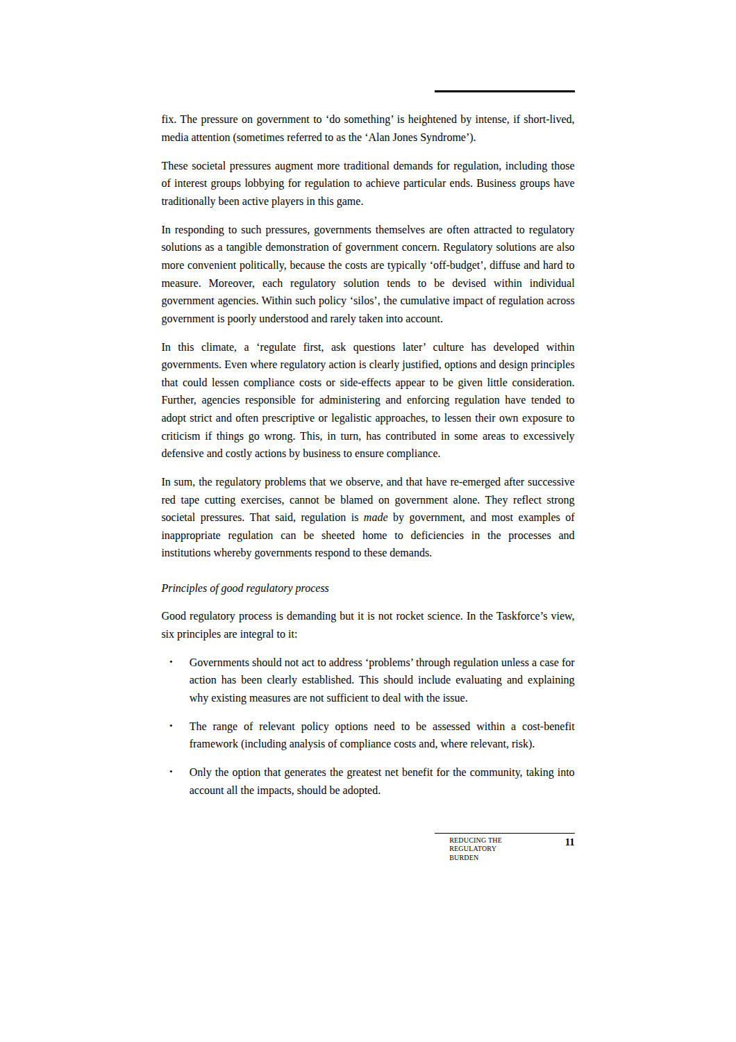fix. The pressure on government to ‘do something’ is heightened by intense, if short-lived, media attention (sometimes referred to as the ‘Alan Jones Syndrome’).
These societal pressures augment more traditional demands for regulation, including those of interest groups lobbying for regulation to achieve particular ends. Business groups have traditionally been active players in this game.
In responding to such pressures, governments themselves are often attracted to regulatory solutions as a tangible demonstration of government concern. Regulatory solutions are also more convenient politically, because the costs are typically ‘off-budget’, diffuse and hard to measure. Moreover, each regulatory solution tends to be devised within individual government agencies. Within such policy ‘silos’, the cumulative impact of regulation across government is poorly understood and rarely taken into account.
In this climate, a ‘regulate first, ask questions later’ culture has developed within governments. Even where regulatory action is clearly justified, options and design principles that could lessen compliance costs or side-effects appear to be given little consideration. Further, agencies responsible for administering and enforcing regulation have tended to adopt strict and often prescriptive or legalistic approaches, to lessen their own exposure to criticism if things go wrong. This, in turn, has contributed in some areas to excessively defensive and costly actions by business to ensure compliance.
In sum, the regulatory problems that we observe, and that have re-emerged after successive red tape cutting exercises, cannot be blamed on government alone. They reflect strong societal pressures. That said, regulation is made by government, and most examples of inappropriate regulation can be sheeted home to deficiencies in the processes and institutions whereby governments respond to these demands.
Principles of good regulatory process
Good regulatory process is demanding but it is not rocket science. In the Taskforce’s view, six principles are integral to it:
Governments should not act to address ‘problems’ through regulation unless a case for action has been clearly established. This should include evaluating and explaining why existing measures are not sufficient to deal with the issue.
The range of relevant policy options need to be assessed within a cost-benefit framework (including analysis of compliance costs and, where relevant, risk).
Only the option that generates the greatest net benefit for the community, taking into account all the impacts, should be adopted.
Reducing the
Regulatory
Burden
11